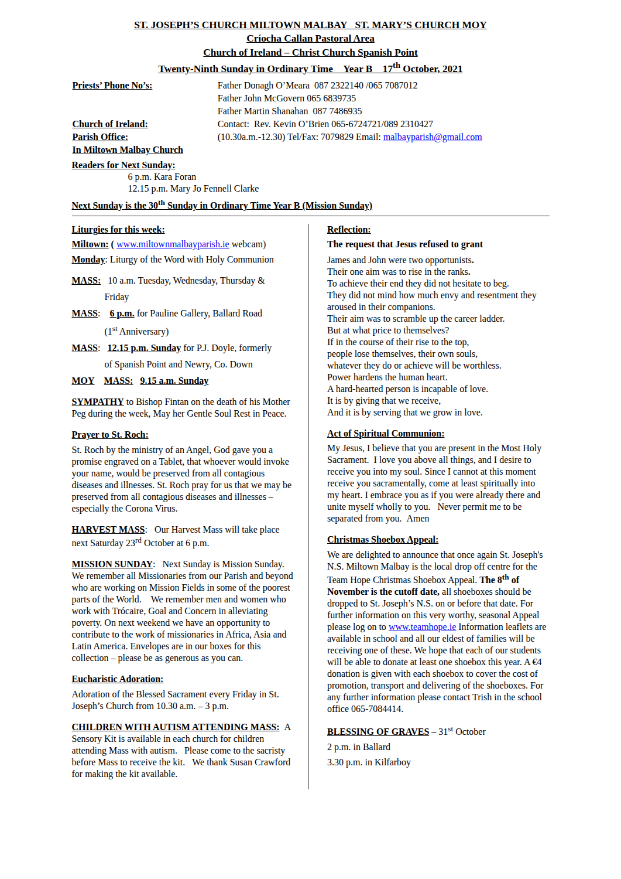St. Joseph’s Church Miltown Malbay St. Mary’s Church Moy
Críocha Callan Pastoral Area
Church of Ireland – Christ Church Spanish Point
Twenty-Ninth Sunday in Ordinary Time Year B 17th October, 2021
| Priests’ Phone No’s: | Father Donagh O’Meara 087 2322140 /065 7087012 |
| | Father John McGovern 065 6839735 |
| | Father Martin Shanahan 087 7486935 |
| Church of Ireland: | Contact: Rev. Kevin O’Brien 065-6724721/089 2310427 |
| Parish Office: | (10.30a.m.-12.30) Tel/Fax: 7079829 Email: malbayparish@gmail.com |
| In Miltown Malbay Church | |
Readers for Next Sunday:
6 p.m. Kara Foran
12.15 p.m. Mary Jo Fennell Clarke
Next Sunday is the 30th Sunday in Ordinary Time Year B (Mission Sunday)
Liturgies for this week:
Miltown: ( www.miltownmalbayparish.ie webcam)
Monday: Liturgy of the Word with Holy Communion
MASS: 10 a.m. Tuesday, Wednesday, Thursday &
Friday
MASS: 6 p.m. for Pauline Gallery, Ballard Road
(1st Anniversary)
MASS: 12.15 p.m. Sunday for P.J. Doyle, formerly
of Spanish Point and Newry, Co. Down
MOY MASS: 9.15 a.m. Sunday
SYMPATHY to Bishop Fintan on the death of his Mother Peg during the week, May her Gentle Soul Rest in Peace.
Prayer to St. Roch:
St. Roch by the ministry of an Angel, God gave you a promise engraved on a Tablet, that whoever would invoke your name, would be preserved from all contagious diseases and illnesses. St. Roch pray for us that we may be preserved from all contagious diseases and illnesses – especially the Corona Virus.
HARVEST MASS: Our Harvest Mass will take place next Saturday 23rd October at 6 p.m.
MISSION SUNDAY: Next Sunday is Mission Sunday. We remember all Missionaries from our Parish and beyond who are working on Mission Fields in some of the poorest parts of the World. We remember men and women who work with Trócaire, Goal and Concern in alleviating poverty. On next weekend we have an opportunity to contribute to the work of missionaries in Africa, Asia and Latin America. Envelopes are in our boxes for this collection – please be as generous as you can.
Eucharistic Adoration:
Adoration of the Blessed Sacrament every Friday in St. Joseph’s Church from 10.30 a.m. – 3 p.m.
CHILDREN WITH AUTISM ATTENDING MASS: A Sensory Kit is available in each church for children attending Mass with autism. Please come to the sacristy before Mass to receive the kit. We thank Susan Crawford for making the kit available.
Reflection:
The request that Jesus refused to grant
James and John were two opportunists.
Their one aim was to rise in the ranks.
To achieve their end they did not hesitate to beg.
They did not mind how much envy and resentment they aroused in their companions.
Their aim was to scramble up the career ladder.
But at what price to themselves?
If in the course of their rise to the top,
people lose themselves, their own souls,
whatever they do or achieve will be worthless.
Power hardens the human heart.
A hard-hearted person is incapable of love.
It is by giving that we receive,
And it is by serving that we grow in love.
Act of Spiritual Communion:
My Jesus, I believe that you are present in the Most Holy Sacrament. I love you above all things, and I desire to receive you into my soul. Since I cannot at this moment receive you sacramentally, come at least spiritually into my heart. I embrace you as if you were already there and unite myself wholly to you. Never permit me to be separated from you. Amen
Christmas Shoebox Appeal:
We are delighted to announce that once again St. Joseph's N.S. Miltown Malbay is the local drop off centre for the Team Hope Christmas Shoebox Appeal. The 8th of November is the cutoff date, all shoeboxes should be dropped to St. Joseph’s N.S. on or before that date. For further information on this very worthy, seasonal Appeal please log on to www.teamhope.ie Information leaflets are available in school and all our eldest of families will be receiving one of these. We hope that each of our students will be able to donate at least one shoebox this year. A €4 donation is given with each shoebox to cover the cost of promotion, transport and delivering of the shoeboxes. For any further information please contact Trish in the school office 065-7084414.
BLESSING OF GRAVES – 31st October
2 p.m. in Ballard
3.30 p.m. in Kilfarboy